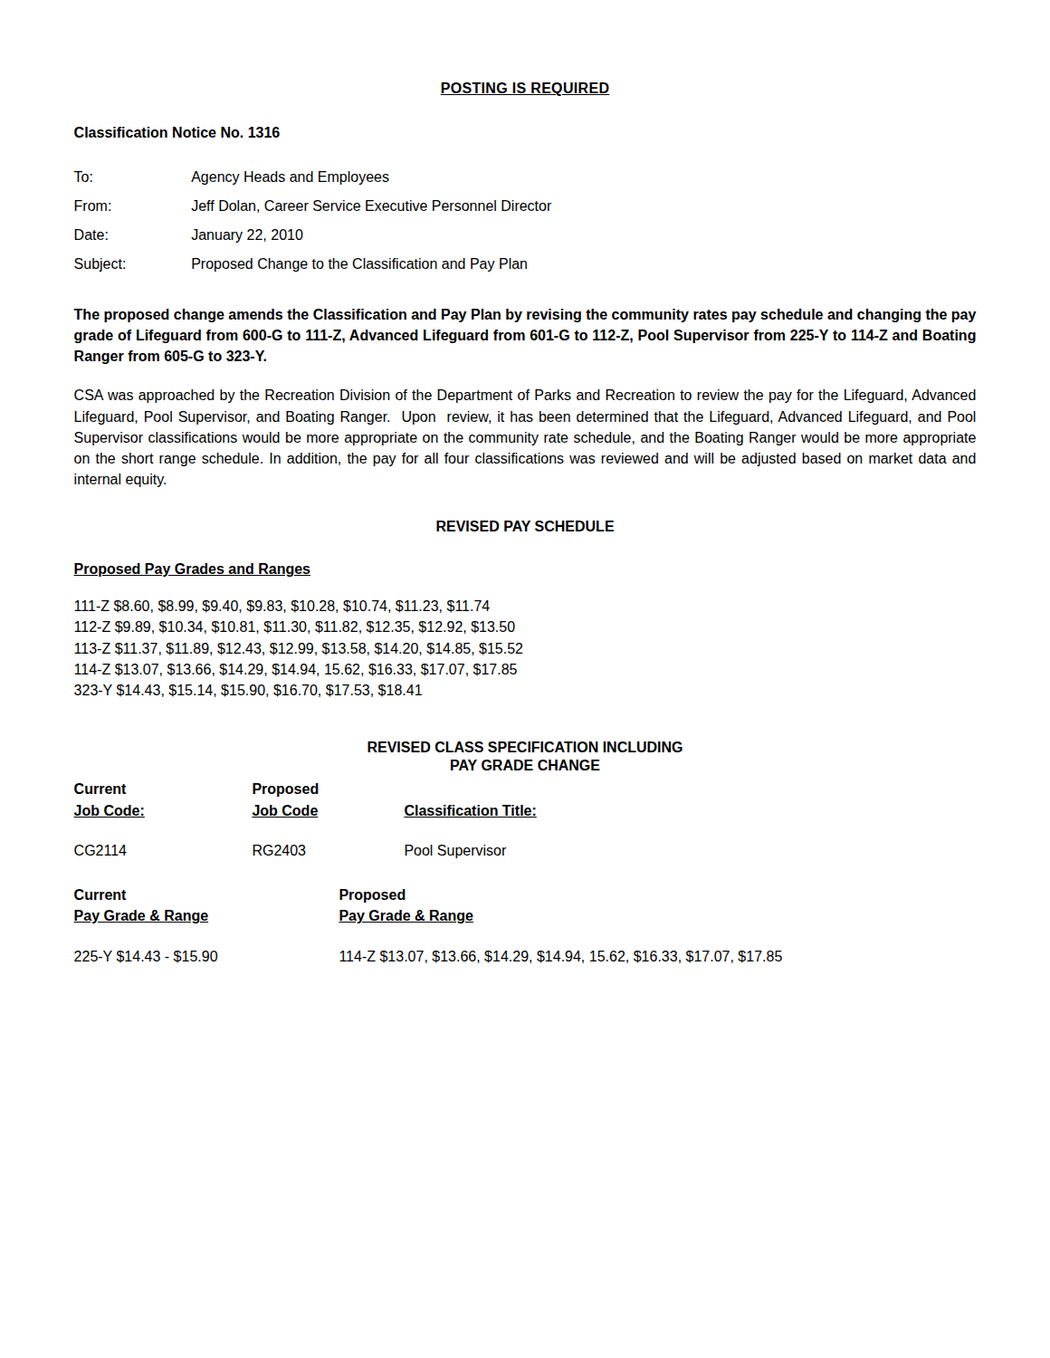POSTING IS REQUIRED
Classification Notice No. 1316
| To: | Agency Heads and Employees |
| From: | Jeff Dolan, Career Service Executive Personnel Director |
| Date: | January 22, 2010 |
| Subject: | Proposed Change to the Classification and Pay Plan |
The proposed change amends the Classification and Pay Plan by revising the community rates pay schedule and changing the pay grade of Lifeguard from 600-G to 111-Z, Advanced Lifeguard from 601-G to 112-Z, Pool Supervisor from 225-Y to 114-Z and Boating Ranger from 605-G to 323-Y.
CSA was approached by the Recreation Division of the Department of Parks and Recreation to review the pay for the Lifeguard, Advanced Lifeguard, Pool Supervisor, and Boating Ranger. Upon review, it has been determined that the Lifeguard, Advanced Lifeguard, and Pool Supervisor classifications would be more appropriate on the community rate schedule, and the Boating Ranger would be more appropriate on the short range schedule. In addition, the pay for all four classifications was reviewed and will be adjusted based on market data and internal equity.
REVISED PAY SCHEDULE
Proposed Pay Grades and Ranges
111-Z $8.60, $8.99, $9.40, $9.83, $10.28, $10.74, $11.23, $11.74
112-Z $9.89, $10.34, $10.81, $11.30, $11.82, $12.35, $12.92, $13.50
113-Z $11.37, $11.89, $12.43, $12.99, $13.58, $14.20, $14.85, $15.52
114-Z $13.07, $13.66, $14.29, $14.94, 15.62, $16.33, $17.07, $17.85
323-Y $14.43, $15.14, $15.90, $16.70, $17.53, $18.41
REVISED CLASS SPECIFICATION INCLUDING
PAY GRADE CHANGE
| Current | Proposed | |
| Job Code: | Job Code | Classification Title: |
| CG2114 | RG2403 | Pool Supervisor |
| Current | Proposed |
| Pay Grade & Range | Pay Grade & Range |
| 225-Y $14.43 - $15.90 | 114-Z $13.07, $13.66, $14.29, $14.94, 15.62, $16.33, $17.07, $17.85 |